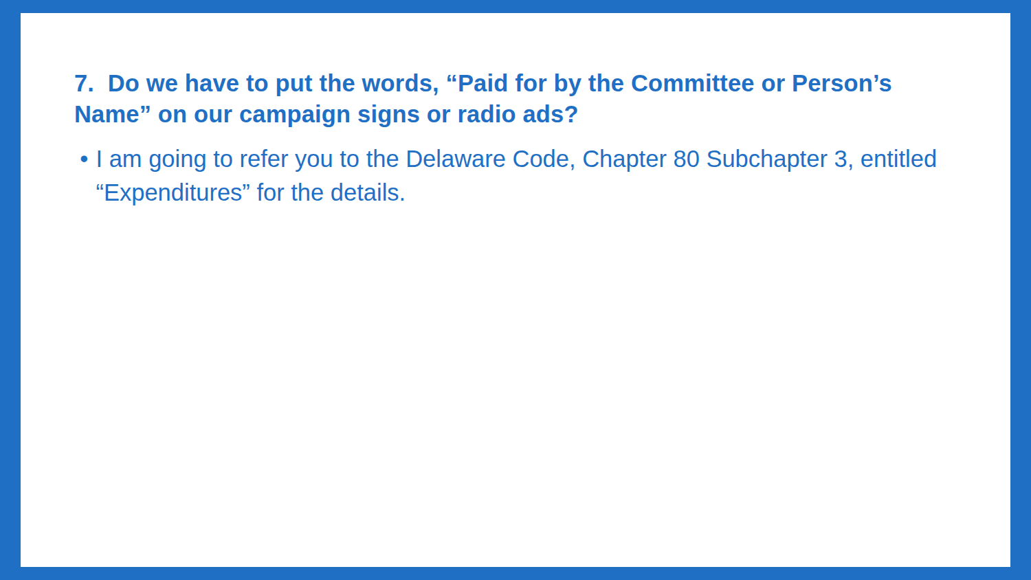7. Do we have to put the words, “Paid for by the Committee or Person’s Name” on our campaign signs or radio ads?
I am going to refer you to the Delaware Code, Chapter 80 Subchapter 3, entitled “Expenditures” for the details.